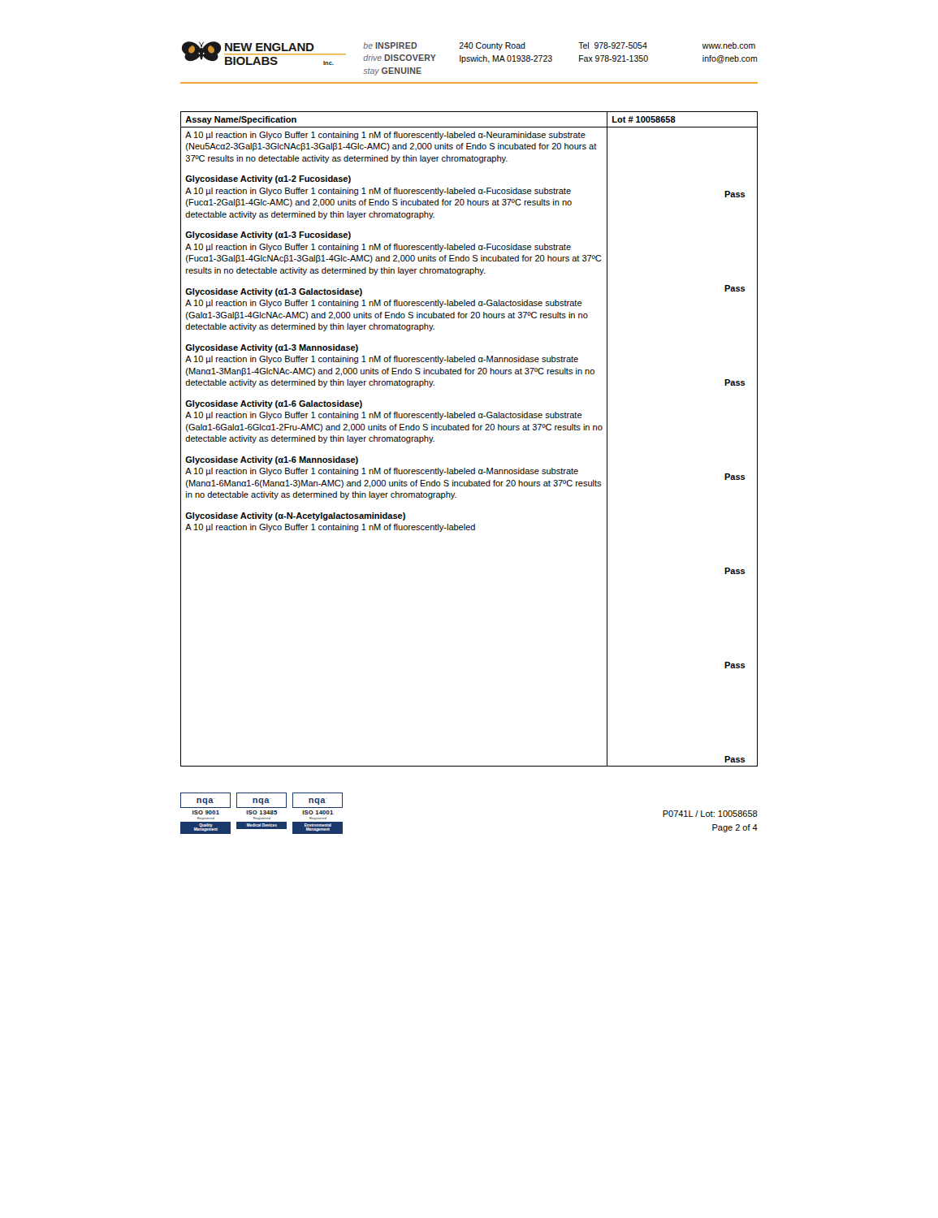NEW ENGLAND BIOLABS Inc.
be INSPIRED
drive DISCOVERY
stay GENUINE
240 County Road
Ipswich, MA 01938-2723
Tel 978-927-5054
Fax 978-921-1350
www.neb.com
info@neb.com
| Assay Name/Specification | Lot # 10058658 |
| --- | --- |
| A 10 µl reaction in Glyco Buffer 1 containing 1 nM of fluorescently-labeled α-Neuraminidase substrate (Neu5Acα2-3Galβ1-3GlcNAcβ1-3Galβ1-4Glc-AMC) and 2,000 units of Endo S incubated for 20 hours at 37ºC results in no detectable activity as determined by thin layer chromatography. Glycosidase Activity (α1-2 Fucosidase) A 10 µl reaction in Glyco Buffer 1 containing 1 nM of fluorescently-labeled α-Fucosidase substrate (Fucα1-2Galβ1-4Glc-AMC) and 2,000 units of Endo S incubated for 20 hours at 37ºC results in no detectable activity as determined by thin layer chromatography. Glycosidase Activity (α1-3 Fucosidase) A 10 µl reaction in Glyco Buffer 1 containing 1 nM of fluorescently-labeled α-Fucosidase substrate (Fucα1-3Galβ1-4GlcNAcβ1-3Galβ1-4Glc-AMC) and 2,000 units of Endo S incubated for 20 hours at 37ºC results in no detectable activity as determined by thin layer chromatography. Glycosidase Activity (α1-3 Galactosidase) A 10 µl reaction in Glyco Buffer 1 containing 1 nM of fluorescently-labeled α-Galactosidase substrate (Galα1-3Galβ1-4GlcNAc-AMC) and 2,000 units of Endo S incubated for 20 hours at 37ºC results in no detectable activity as determined by thin layer chromatography. Glycosidase Activity (α1-3 Mannosidase) A 10 µl reaction in Glyco Buffer 1 containing 1 nM of fluorescently-labeled α-Mannosidase substrate (Manα1-3Manβ1-4GlcNAc-AMC) and 2,000 units of Endo S incubated for 20 hours at 37ºC results in no detectable activity as determined by thin layer chromatography. Glycosidase Activity (α1-6 Galactosidase) A 10 µl reaction in Glyco Buffer 1 containing 1 nM of fluorescently-labeled α-Galactosidase substrate (Galα1-6Galα1-6Glcα1-2Fru-AMC) and 2,000 units of Endo S incubated for 20 hours at 37ºC results in no detectable activity as determined by thin layer chromatography. Glycosidase Activity (α1-6 Mannosidase) A 10 µl reaction in Glyco Buffer 1 containing 1 nM of fluorescently-labeled α-Mannosidase substrate (Manα1-6Manα1-6(Manα1-3)Man-AMC) and 2,000 units of Endo S incubated for 20 hours at 37ºC results in no detectable activity as determined by thin layer chromatography. Glycosidase Activity (α-N-Acetylgalactosaminidase) A 10 µl reaction in Glyco Buffer 1 containing 1 nM of fluorescently-labeled | Pass Pass Pass Pass Pass Pass Pass |
nqa.
ISO 9001
Registered
Quality
Management
nqa.
ISO 13485
Registered
Medical Devices
nqa.
ISO 14001
Registered
Environmental
Management
P0741L / Lot: 10058658
Page 2 of 4